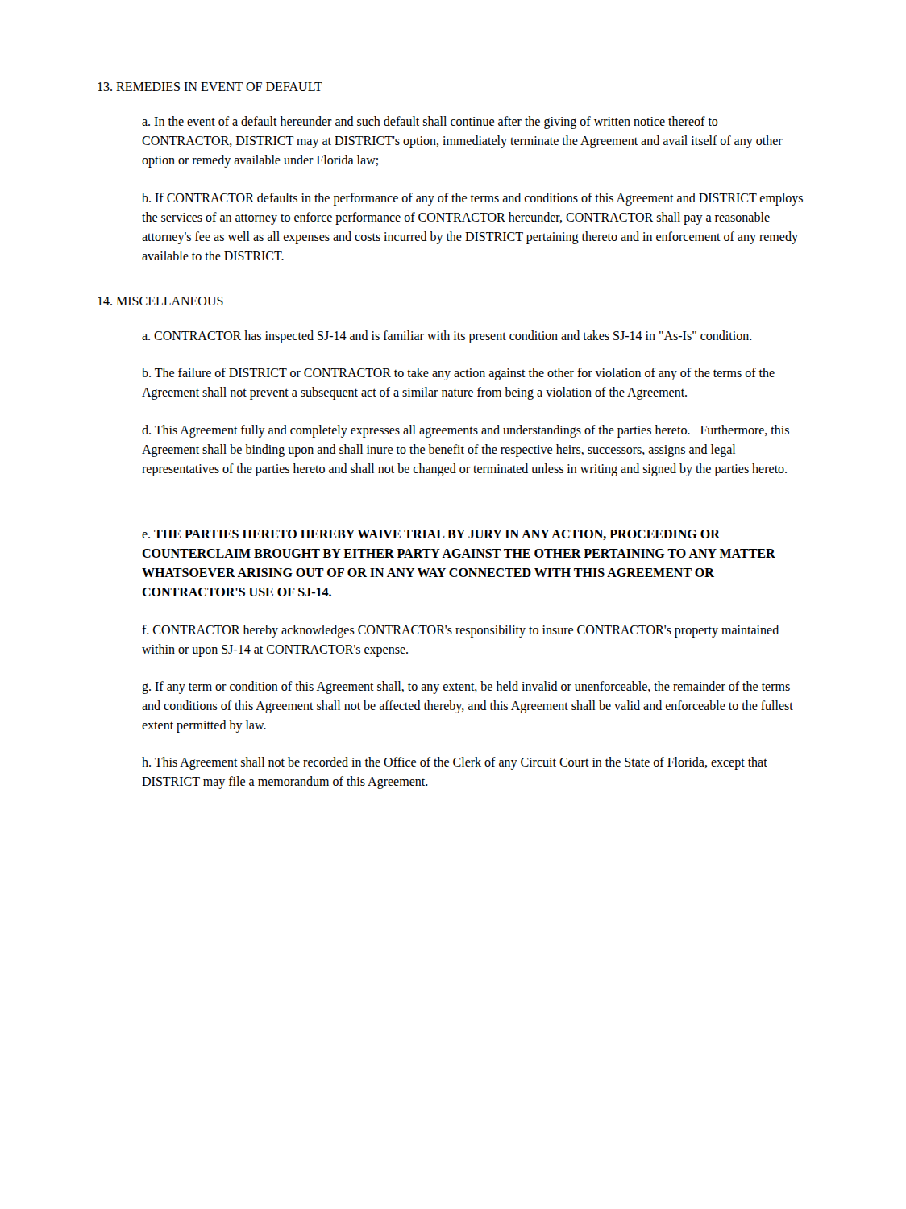13. REMEDIES IN EVENT OF DEFAULT
a. In the event of a default hereunder and such default shall continue after the giving of written notice thereof to CONTRACTOR, DISTRICT may at DISTRICT's option, immediately terminate the Agreement and avail itself of any other option or remedy available under Florida law;
b. If CONTRACTOR defaults in the performance of any of the terms and conditions of this Agreement and DISTRICT employs the services of an attorney to enforce performance of CONTRACTOR hereunder, CONTRACTOR shall pay a reasonable attorney's fee as well as all expenses and costs incurred by the DISTRICT pertaining thereto and in enforcement of any remedy available to the DISTRICT.
14. MISCELLANEOUS
a. CONTRACTOR has inspected SJ-14 and is familiar with its present condition and takes SJ-14 in "As-Is" condition.
b. The failure of DISTRICT or CONTRACTOR to take any action against the other for violation of any of the terms of the Agreement shall not prevent a subsequent act of a similar nature from being a violation of the Agreement.
d. This Agreement fully and completely expresses all agreements and understandings of the parties hereto. Furthermore, this Agreement shall be binding upon and shall inure to the benefit of the respective heirs, successors, assigns and legal representatives of the parties hereto and shall not be changed or terminated unless in writing and signed by the parties hereto.
e. THE PARTIES HERETO HEREBY WAIVE TRIAL BY JURY IN ANY ACTION, PROCEEDING OR COUNTERCLAIM BROUGHT BY EITHER PARTY AGAINST THE OTHER PERTAINING TO ANY MATTER WHATSOEVER ARISING OUT OF OR IN ANY WAY CONNECTED WITH THIS AGREEMENT OR CONTRACTOR'S USE OF SJ-14.
f. CONTRACTOR hereby acknowledges CONTRACTOR's responsibility to insure CONTRACTOR's property maintained within or upon SJ-14 at CONTRACTOR's expense.
g. If any term or condition of this Agreement shall, to any extent, be held invalid or unenforceable, the remainder of the terms and conditions of this Agreement shall not be affected thereby, and this Agreement shall be valid and enforceable to the fullest extent permitted by law.
h. This Agreement shall not be recorded in the Office of the Clerk of any Circuit Court in the State of Florida, except that DISTRICT may file a memorandum of this Agreement.